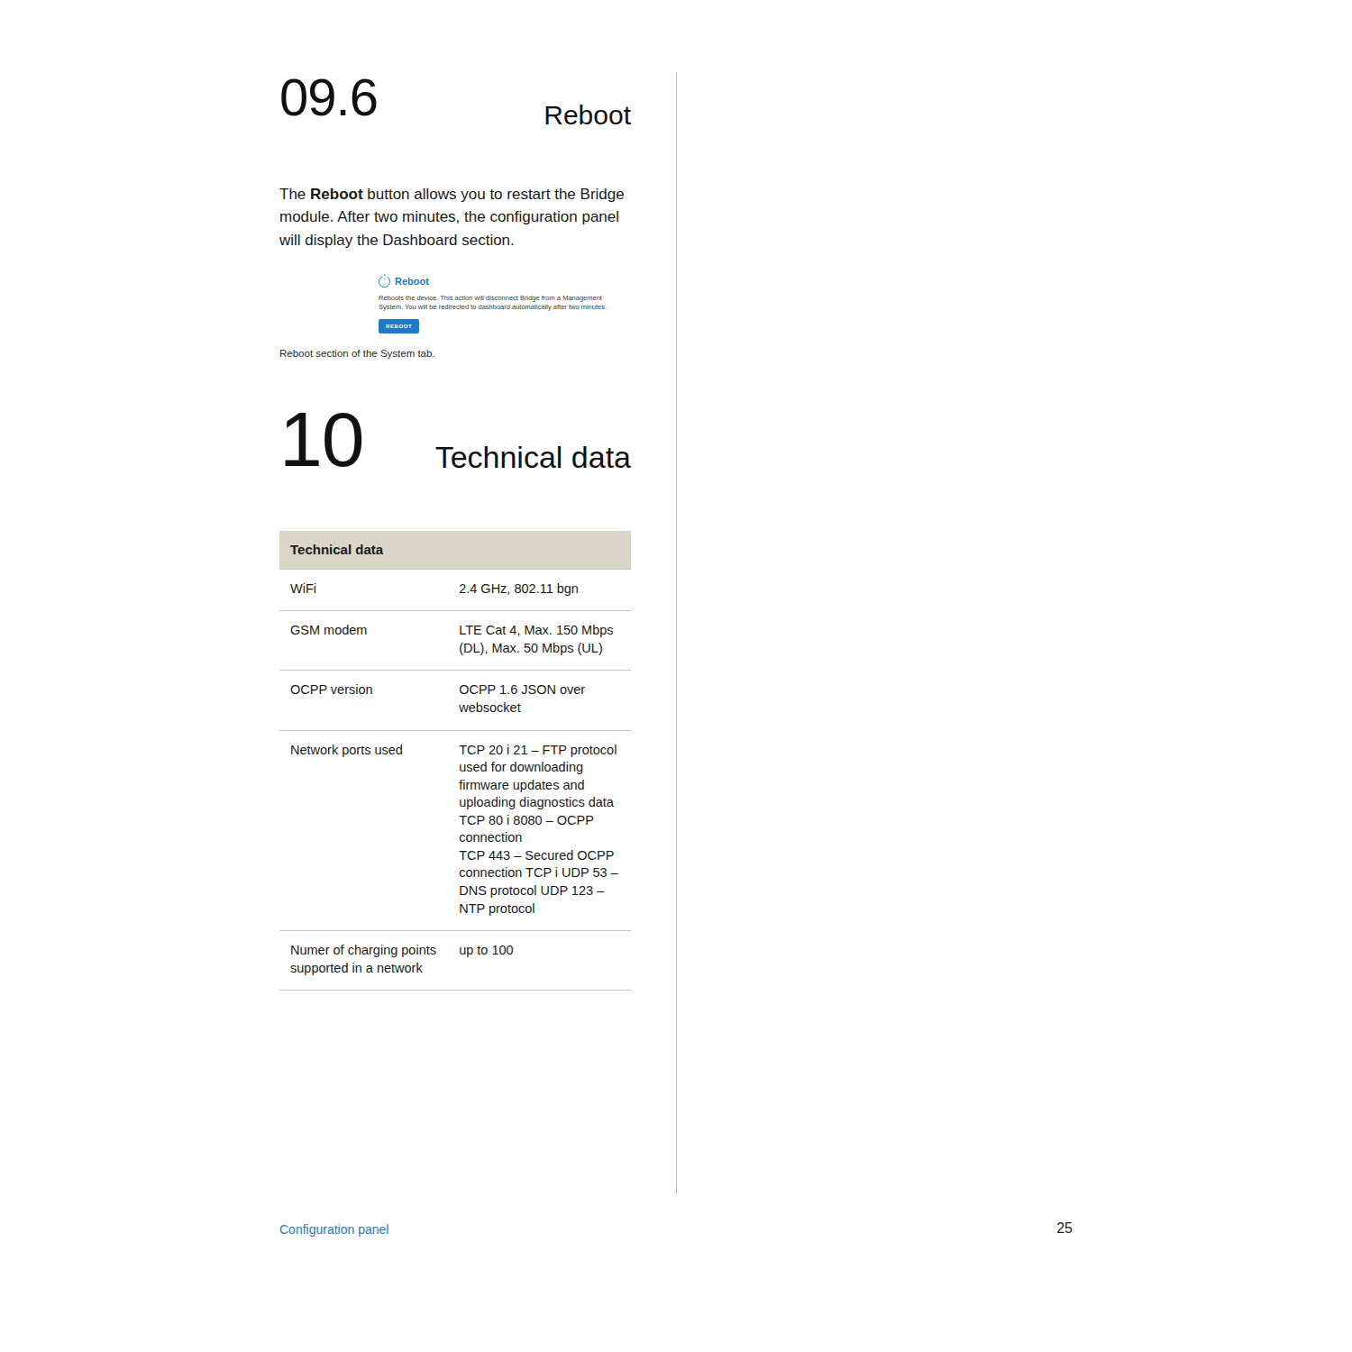09.6
Reboot
The Reboot button allows you to restart the Bridge module. After two minutes, the configuration panel will display the Dashboard section.
Reboot
Reboots the device. This action will disconnect Bridge from a Management System. You will be redirected to dashboard automatically after two minutes.
REBOOT
Reboot section of the System tab.
10
Technical data
Technical data
| WiFi | 2.4 GHz, 802.11 bgn |
| GSM modem | LTE Cat 4, Max. 150 Mbps (DL), Max. 50 Mbps (UL) |
| OCPP version | OCPP 1.6 JSON over websocket |
| Network ports used | TCP 20 i 21 – FTP protocol used for downloading firmware updates and uploading diagnostics data TCP 80 i 8080 – OCPP connection TCP 443 – Secured OCPP connection TCP i UDP 53 – DNS protocol UDP 123 – NTP protocol |
| Numer of charging points supported in a network | up to 100 |
Configuration panel
25